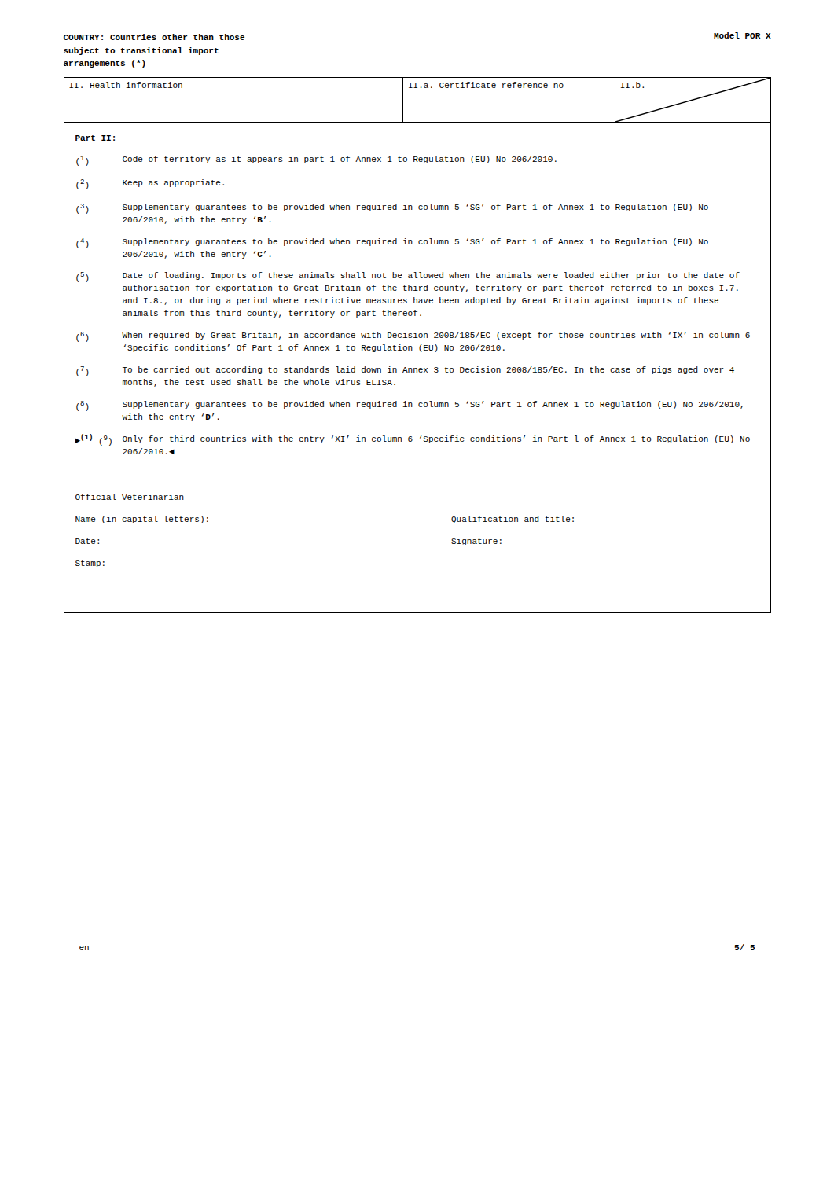COUNTRY: Countries other than those
subject to transitional import
arrangements (*)
Model POR X
| II. Health information | II.a. Certificate reference no | II.b. |
Part II:
(1)
Code of territory as it appears in part 1 of Annex 1 to Regulation (EU) No 206/2010.
(2)
Keep as appropriate.
(3)
Supplementary guarantees to be provided when required in column 5 ‘SG’ of Part 1 of Annex 1 to Regulation (EU) No 206/2010, with the entry ‘B’.
(4)
Supplementary guarantees to be provided when required in column 5 ‘SG’ of Part 1 of Annex 1 to Regulation (EU) No 206/2010, with the entry ‘C’.
(5)
Date of loading. Imports of these animals shall not be allowed when the animals were loaded either prior to the date of authorisation for exportation to Great Britain of the third county, territory or part thereof referred to in boxes I.7. and I.8., or during a period where restrictive measures have been adopted by Great Britain against imports of these animals from this third county, territory or part thereof.
(6)
When required by Great Britain, in accordance with Decision 2008/185/EC (except for those countries with ‘IX’ in column 6 ‘Specific conditions’ Of Part 1 of Annex 1 to Regulation (EU) No 206/2010.
(7)
To be carried out according to standards laid down in Annex 3 to Decision 2008/185/EC. In the case of pigs aged over 4 months, the test used shall be the whole virus ELISA.
(8)
Supplementary guarantees to be provided when required in column 5 ‘SG’ Part 1 of Annex 1 to Regulation (EU) No 206/2010, with the entry ‘D’.
►(1) (9)
Only for third countries with the entry ‘XI’ in column 6 ‘Specific conditions’ in Part l of Annex 1 to Regulation (EU) No 206/2010.◄
Official Veterinarian
Name (in capital letters):
Qualification and title:
Date:
Signature:
Stamp:
en
5/ 5